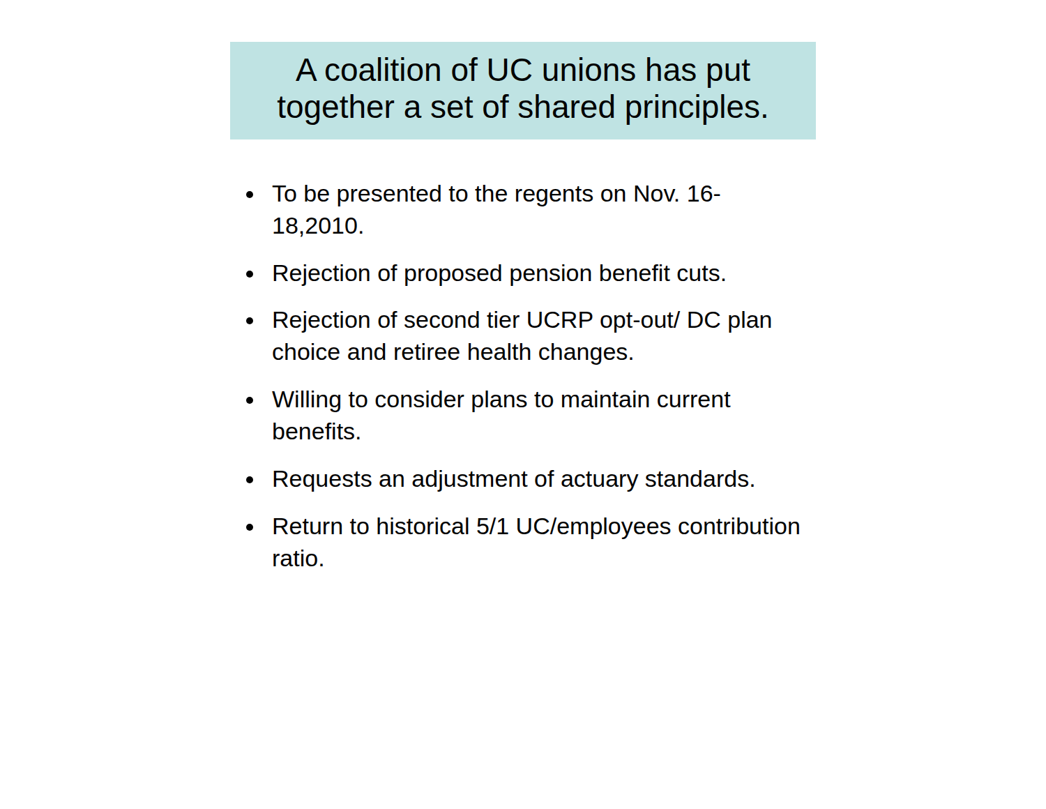A coalition of UC unions has put together a set of shared principles.
To be presented to the regents on Nov. 16-18,2010.
Rejection of proposed pension benefit cuts.
Rejection of second tier UCRP opt-out/ DC plan choice and retiree health changes.
Willing to consider plans to maintain current benefits.
Requests an adjustment of actuary standards.
Return to historical 5/1 UC/employees contribution ratio.